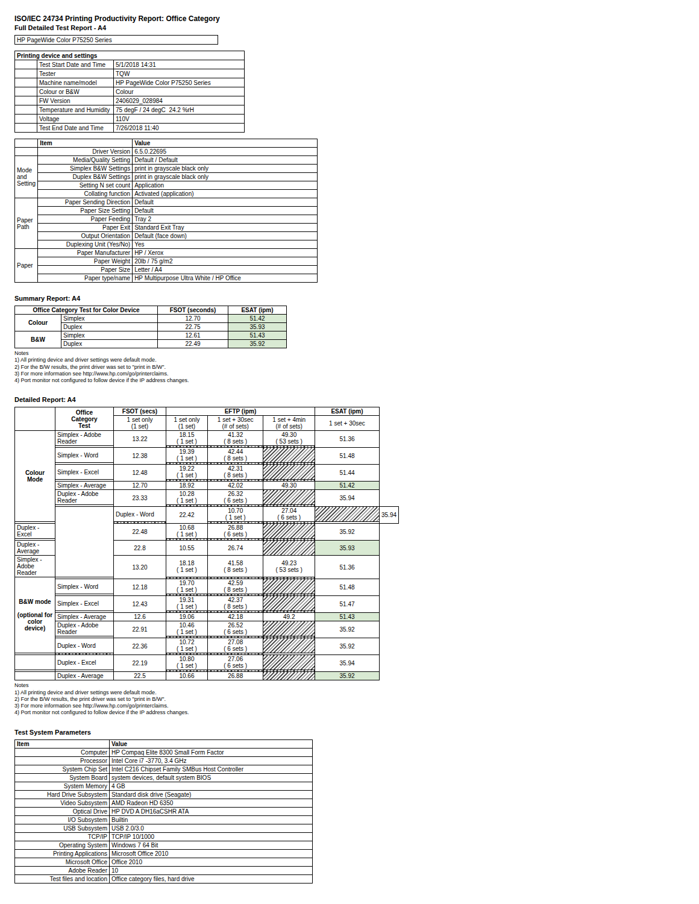ISO/IEC 24734 Printing Productivity Report: Office Category
Full Detailed Test Report - A4
| HP PageWide Color P75250 Series |
| Printing device and settings |
| | Test Start Date and Time | 5/1/2018 14:31 |
| | Tester | TQW |
| | Machine name/model | HP PageWide Color P75250 Series |
| | Colour or B&W | Colour |
| | FW Version | 2406029_028984 |
| | Temperature and Humidity | 75 degF / 24 degC 24.2 %rH |
| | Voltage | 110V |
| | Test End Date and Time | 7/26/2018 11:40 |
| | Item | Value |
| | Driver Version | 6.5.0.22695 |
| Mode and Setting | Media/Quality Setting | Default / Default |
| Simplex B&W Settings | print in grayscale black only |
| Duplex B&W Settings | print in grayscale black only |
| Setting N set count | Application |
| Collating function | Activated (application) |
| Paper Path | Paper Sending Direction | Default |
| Paper Size Setting | Default |
| Paper Feeding | Tray 2 |
| Paper Exit | Standard Exit Tray |
| Output Orientation | Default (face down) |
| Duplexing Unit (Yes/No) | Yes |
| Paper | Paper Manufacturer | HP / Xerox |
| Paper Weight | 20lb / 75 g/m2 |
| Paper Size | Letter / A4 |
| Paper type/name | HP Multipurpose Ultra White / HP Office |
Summary Report: A4
| Office Category Test for Color Device | FSOT (seconds) | ESAT (ipm) |
| Colour | Simplex | 12.70 | 51.42 |
| Duplex | 22.75 | 35.93 |
| B&W | Simplex | 12.61 | 51.43 |
| Duplex | 22.49 | 35.92 |
Notes
1) All printing device and driver settings were default mode.
2) For the B/W results, the print driver was set to "print in B/W".
3) For more information see http://www.hp.com/go/printerclaims.
4) Port monitor not configured to follow device if the IP address changes.
Detailed Report: A4
| | Office Category Test | FSOT (secs) | EFTP (ipm) | ESAT (ipm) |
| 1 set only (1 set) | 1 set only (1 set) | 1 set + 30sec (# of sets) | 1 set + 4min (# of sets) | 1 set + 30sec |
| Colour Mode | Simplex - Adobe Reader | 13.22 | 18.15 ( 1 set ) | 41.32 ( 8 sets ) | 49.30 ( 53 sets ) | 51.36 |
| Simplex - Word | 12.38 | 19.39 ( 1 set ) | 42.44 ( 8 sets ) | | 51.48 |
| Simplex - Excel | 12.48 | 19.22 ( 1 set ) | 42.31 ( 8 sets ) | | 51.44 |
| Simplex - Average | 12.70 | 18.92 | 42.02 | 49.30 | 51.42 |
| Duplex - Adobe Reader | 23.33 | 10.28 ( 1 set ) | 26.32 ( 6 sets ) | | 35.94 |
| | Duplex - Word | 22.42 | 10.70 ( 1 set ) | 27.04 ( 6 sets ) | | 35.94 |
| Duplex - Excel | 22.48 | 10.68 ( 1 set ) | 26.88 ( 6 sets ) | | 35.92 |
| Duplex - Average | 22.8 | 10.55 | 26.74 | | 35.93 |
| Simplex - Adobe Reader | 13.20 | 18.18 ( 1 set ) | 41.58 ( 8 sets ) | 49.23 ( 53 sets ) | 51.36 |
| B&W mode (optional for color device) | | | | |
| Simplex - Word | 12.18 | 19.70 ( 1 set ) | 42.59 ( 8 sets ) | | 51.48 |
| Simplex - Excel | 12.43 | 19.31 ( 1 set ) | 42.37 ( 8 sets ) | | 51.47 |
| Simplex - Average | 12.6 | 19.06 | 42.18 | 49.2 | 51.43 |
| Duplex - Adobe Reader | 22.91 | 10.46 ( 1 set ) | 26.52 ( 6 sets ) | | 35.92 |
| Duplex - Word | 22.36 | 10.72 ( 1 set ) | 27.08 ( 6 sets ) | | 35.92 |
| | Duplex - Excel | 22.19 | 10.80 ( 1 set ) | 27.06 ( 6 sets ) | | 35.94 |
| | Duplex - Average | 22.5 | 10.66 | 26.88 | | 35.92 |
Notes
1) All printing device and driver settings were default mode.
2) For the B/W results, the print driver was set to "print in B/W".
3) For more information see http://www.hp.com/go/printerclaims.
4) Port monitor not configured to follow device if the IP address changes.
Test System Parameters
| Item | Value |
| Computer | HP Compaq Elite 8300 Small Form Factor |
| Processor | Intel Core i7 -3770, 3.4 GHz |
| System Chip Set | Intel C216 Chipset Family SMBus Host Controller |
| System Board | system devices, default system BIOS |
| System Memory | 4 GB |
| Hard Drive Subsystem | Standard disk drive (Seagate) |
| Video Subsystem | AMD Radeon HD 6350 |
| Optical Drive | HP DVD A DH16aCSHR ATA |
| I/O Subsystem | Builtin |
| USB Subsystem | USB 2.0/3.0 |
| TCP/IP | TCP/IP 10/1000 |
| Operating System | Windows 7 64 Bit |
| Printing Applications | Microsoft Office 2010 |
| Microsoft Office | Office 2010 |
| Adobe Reader | 10 |
| Test files and location | Office category files, hard drive |